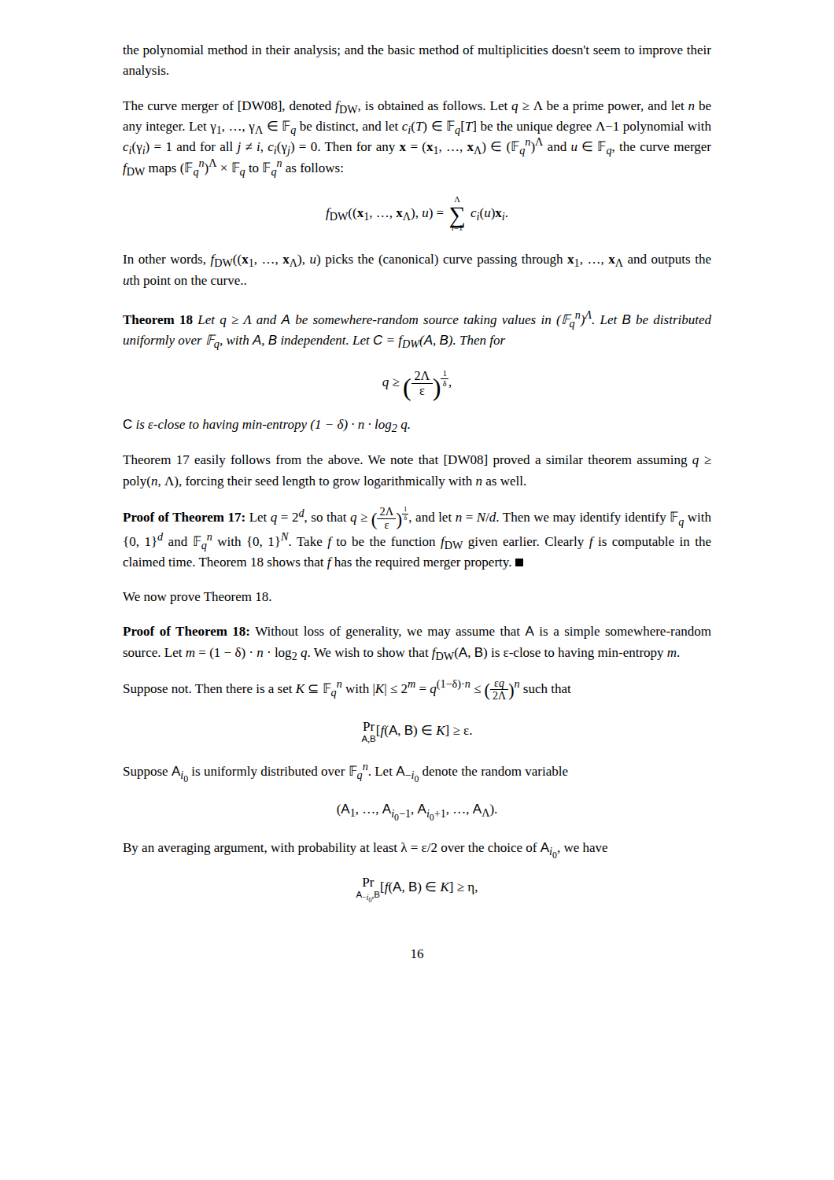the polynomial method in their analysis; and the basic method of multiplicities doesn't seem to improve their analysis.
The curve merger of [DW08], denoted fDW, is obtained as follows. Let q ≥ Λ be a prime power, and let n be any integer. Let γ1, …, γΛ ∈ 𝔽q be distinct, and let ci(T) ∈ 𝔽q[T] be the unique degree Λ−1 polynomial with ci(γi) = 1 and for all j ≠ i, ci(γj) = 0. Then for any x = (x1, …, xΛ) ∈ (𝔽qn)Λ and u ∈ 𝔽q, the curve merger fDW maps (𝔽qn)Λ × 𝔽q to 𝔽qn as follows:
fDW((x1, …, xΛ), u) = Λ∑i=1 ci(u)xi.
In other words, fDW((x1, …, xΛ), u) picks the (canonical) curve passing through x1, …, xΛ and outputs the uth point on the curve..
Theorem 18 Let q ≥ Λ and A be somewhere-random source taking values in (𝔽qn)Λ. Let B be distributed uniformly over 𝔽q, with A, B independent. Let C = fDW(A, B). Then for
q ≥ (2Λ ε)1 δ,
C is ε-close to having min-entropy (1 − δ) · n · log2 q.
Theorem 17 easily follows from the above. We note that [DW08] proved a similar theorem assuming q ≥ poly(n, Λ), forcing their seed length to grow logarithmically with n as well.
Proof of Theorem 17: Let q = 2d, so that q ≥ (2Λ ε)1 δ, and let n = N/d. Then we may identify identify 𝔽q with {0, 1}d and 𝔽qn with {0, 1}N. Take f to be the function fDW given earlier. Clearly f is computable in the claimed time. Theorem 18 shows that f has the required merger property.
We now prove Theorem 18.
Proof of Theorem 18: Without loss of generality, we may assume that A is a simple somewhere-random source. Let m = (1 − δ) · n · log2 q. We wish to show that fDW(A, B) is ε-close to having min-entropy m.
Suppose not. Then there is a set K ⊆ 𝔽qn with |K| ≤ 2m = q(1−δ)·n ≤ (εq 2Λ)n such that
Pr A,B[f(A, B) ∈ K] ≥ ε.
Suppose Ai0 is uniformly distributed over 𝔽qn. Let A−i0 denote the random variable
(A1, …, Ai0−1, Ai0+1, …, AΛ).
By an averaging argument, with probability at least λ = ε/2 over the choice of Ai0, we have
Pr A−i0,B[f(A, B) ∈ K] ≥ η,
16